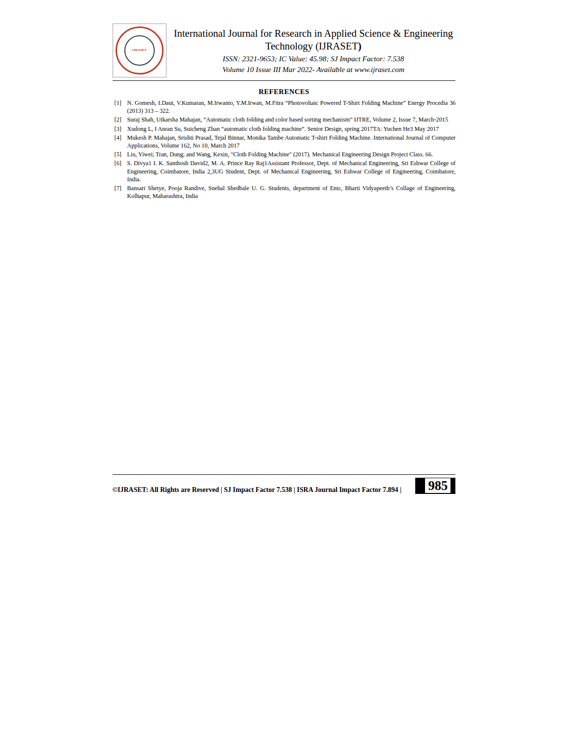IJRASET
International Journal for Research in Applied Science & Engineering Technology (IJRASET)
ISSN: 2321-9653; IC Value: 45.98; SJ Impact Factor: 7.538
Volume 10 Issue III Mar 2022- Available at www.ijraset.com
REFERENCES
[1] N. Gomesh, I.Daut, V.Kumaran, M.Irwanto, Y.M.Irwan, M.Fitra “Photovoltaic Powered T-Shirt Folding Machine” Energy Procedia 36 (2013) 313 – 322.
[2] Suraj Shah, Utkarsha Mahajan, “Automatic cloth folding and color based sorting mechanism” IJTRE, Volume 2, Issue 7, March-2015
[3] Xudong L, I Anran Su, Suicheng Zhan “automatic cloth folding machine”. Senior Design, spring 2017TA: Yuchen He3 May 2017
[4] Mukesh P. Mahajan, Srishti Prasad, Tejal Binnar, Monika Tambe Automatic T-shirt Folding Machine. International Journal of Computer Applications, Volume 162, No 10, March 2017
[5] Liu, Yiwei; Tran, Dung; and Wang, Kexin, "Cloth Folding Machine" (2017). Mechanical Engineering Design Project Class. 66.
[6] S. Divya1 I. K. Santhosh David2, M. A. Prince Ray Raj1Assistant Professor, Dept. of Mechanical Engineering, Sri Eshwar College of Engineering, Coimbatore, India 2,3UG Student, Dept. of Mechanical Engineering, Sri Eshwar College of Engineering, Coimbatore, India.
[7] Bansari Shetye, Pooja Randive, Snehal Shedbale U. G. Students, department of Entc, Bharti Vidyapeeth’s Collage of Engineering, Kolhapur, Maharashtra, India
©IJRASET: All Rights are Reserved | SJ Impact Factor 7.538 | ISRA Journal Impact Factor 7.894 |
985